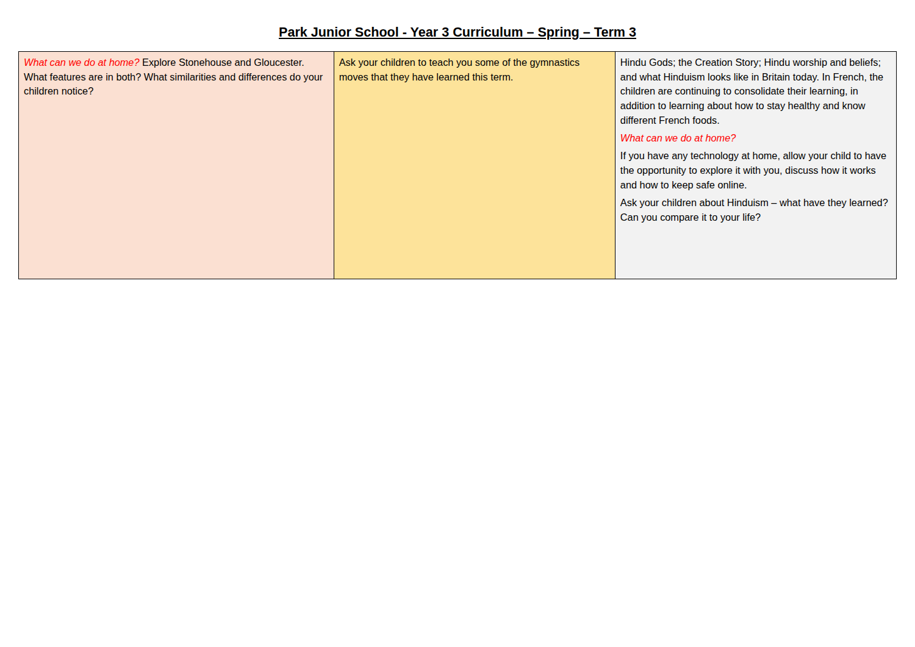Park Junior School - Year 3 Curriculum – Spring – Term 3
| What can we do at home? Explore Stonehouse and Gloucester. What features are in both? What similarities and differences do your children notice? | Ask your children to teach you some of the gymnastics moves that they have learned this term. | Hindu Gods; the Creation Story; Hindu worship and beliefs; and what Hinduism looks like in Britain today. In French, the children are continuing to consolidate their learning, in addition to learning about how to stay healthy and know different French foods. What can we do at home? If you have any technology at home, allow your child to have the opportunity to explore it with you, discuss how it works and how to keep safe online. Ask your children about Hinduism – what have they learned? Can you compare it to your life? |